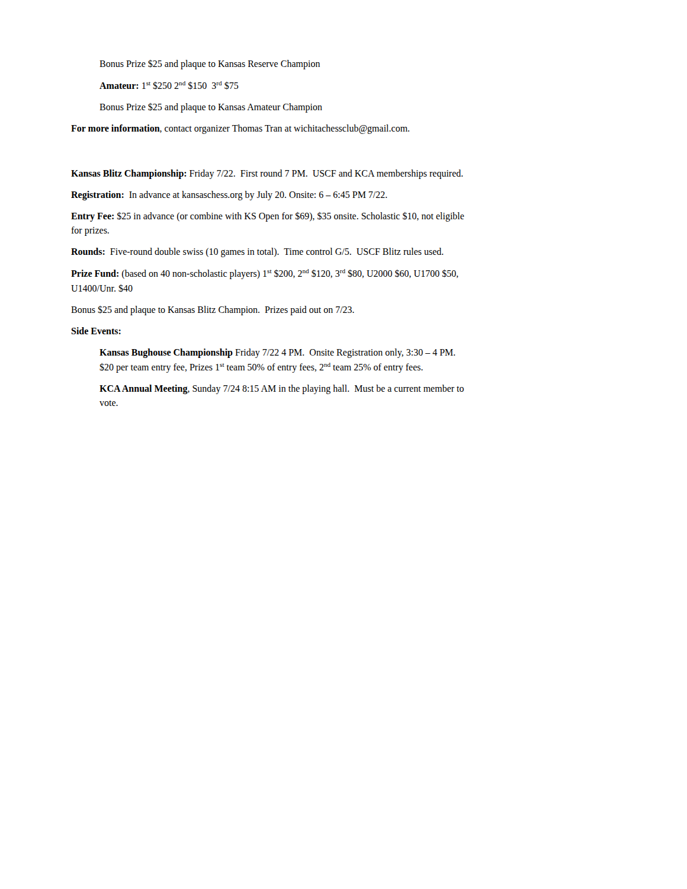Bonus Prize $25 and plaque to Kansas Reserve Champion
Amateur: 1st $250 2nd $150 3rd $75
Bonus Prize $25 and plaque to Kansas Amateur Champion
For more information, contact organizer Thomas Tran at wichitachessclub@gmail.com.
Kansas Blitz Championship: Friday 7/22. First round 7 PM. USCF and KCA memberships required.
Registration: In advance at kansaschess.org by July 20. Onsite: 6 – 6:45 PM 7/22.
Entry Fee: $25 in advance (or combine with KS Open for $69), $35 onsite. Scholastic $10, not eligible for prizes.
Rounds: Five-round double swiss (10 games in total). Time control G/5. USCF Blitz rules used.
Prize Fund: (based on 40 non-scholastic players) 1st $200, 2nd $120, 3rd $80, U2000 $60, U1700 $50, U1400/Unr. $40
Bonus $25 and plaque to Kansas Blitz Champion. Prizes paid out on 7/23.
Side Events:
Kansas Bughouse Championship Friday 7/22 4 PM. Onsite Registration only, 3:30 – 4 PM. $20 per team entry fee, Prizes 1st team 50% of entry fees, 2nd team 25% of entry fees.
KCA Annual Meeting, Sunday 7/24 8:15 AM in the playing hall. Must be a current member to vote.